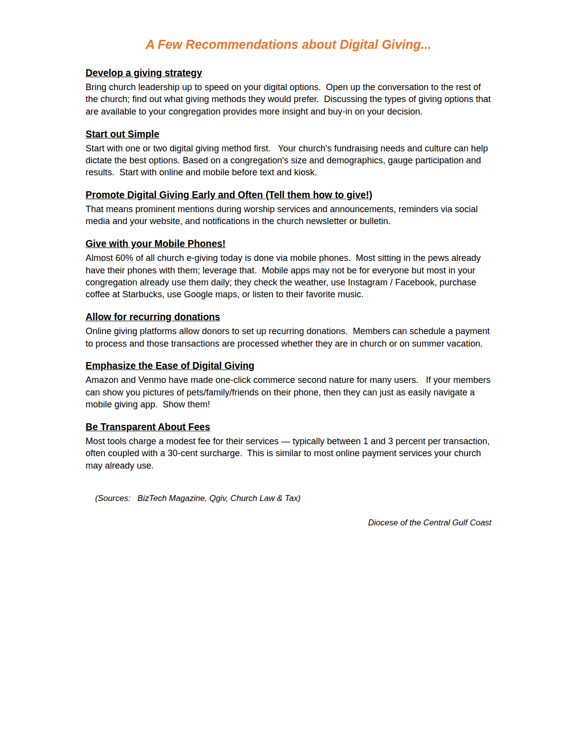A Few Recommendations about Digital Giving...
Develop a giving strategy
Bring church leadership up to speed on your digital options. Open up the conversation to the rest of the church; find out what giving methods they would prefer. Discussing the types of giving options that are available to your congregation provides more insight and buy-in on your decision.
Start out Simple
Start with one or two digital giving method first. Your church's fundraising needs and culture can help dictate the best options. Based on a congregation's size and demographics, gauge participation and results. Start with online and mobile before text and kiosk.
Promote Digital Giving Early and Often (Tell them how to give!)
That means prominent mentions during worship services and announcements, reminders via social media and your website, and notifications in the church newsletter or bulletin.
Give with your Mobile Phones!
Almost 60% of all church e-giving today is done via mobile phones. Most sitting in the pews already have their phones with them; leverage that. Mobile apps may not be for everyone but most in your congregation already use them daily; they check the weather, use Instagram / Facebook, purchase coffee at Starbucks, use Google maps, or listen to their favorite music.
Allow for recurring donations
Online giving platforms allow donors to set up recurring donations. Members can schedule a payment to process and those transactions are processed whether they are in church or on summer vacation.
Emphasize the Ease of Digital Giving
Amazon and Venmo have made one-click commerce second nature for many users. If your members can show you pictures of pets/family/friends on their phone, then they can just as easily navigate a mobile giving app. Show them!
Be Transparent About Fees
Most tools charge a modest fee for their services — typically between 1 and 3 percent per transaction, often coupled with a 30-cent surcharge. This is similar to most online payment services your church may already use.
(Sources: BizTech Magazine, Qgiv, Church Law & Tax)
Diocese of the Central Gulf Coast